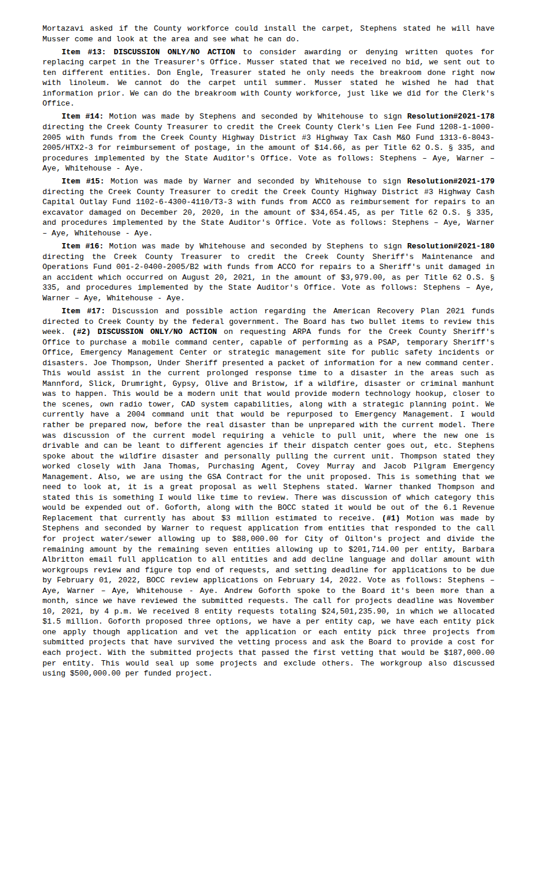Mortazavi asked if the County workforce could install the carpet, Stephens stated he will have Musser come and look at the area and see what he can do.
Item #13: DISCUSSION ONLY/NO ACTION to consider awarding or denying written quotes for replacing carpet in the Treasurer's Office. Musser stated that we received no bid, we sent out to ten different entities. Don Engle, Treasurer stated he only needs the breakroom done right now with linoleum. We cannot do the carpet until summer. Musser stated he wished he had that information prior. We can do the breakroom with County workforce, just like we did for the Clerk's Office.
Item #14: Motion was made by Stephens and seconded by Whitehouse to sign Resolution#2021-178 directing the Creek County Treasurer to credit the Creek County Clerk's Lien Fee Fund 1208-1-1000-2005 with funds from the Creek County Highway District #3 Highway Tax Cash M&O Fund 1313-6-8043-2005/HTX2-3 for reimbursement of postage, in the amount of $14.66, as per Title 62 O.S. § 335, and procedures implemented by the State Auditor's Office. Vote as follows: Stephens – Aye, Warner – Aye, Whitehouse - Aye.
Item #15: Motion was made by Warner and seconded by Whitehouse to sign Resolution#2021-179 directing the Creek County Treasurer to credit the Creek County Highway District #3 Highway Cash Capital Outlay Fund 1102-6-4300-4110/T3-3 with funds from ACCO as reimbursement for repairs to an excavator damaged on December 20, 2020, in the amount of $34,654.45, as per Title 62 O.S. § 335, and procedures implemented by the State Auditor's Office. Vote as follows: Stephens – Aye, Warner – Aye, Whitehouse - Aye.
Item #16: Motion was made by Whitehouse and seconded by Stephens to sign Resolution#2021-180 directing the Creek County Treasurer to credit the Creek County Sheriff's Maintenance and Operations Fund 001-2-0400-2005/B2 with funds from ACCO for repairs to a Sheriff's unit damaged in an accident which occurred on August 20, 2021, in the amount of $3,979.00, as per Title 62 O.S. § 335, and procedures implemented by the State Auditor's Office. Vote as follows: Stephens – Aye, Warner – Aye, Whitehouse - Aye.
Item #17: Discussion and possible action regarding the American Recovery Plan 2021 funds directed to Creek County by the federal government. The Board has two bullet items to review this week. (#2) DISCUSSION ONLY/NO ACTION on requesting ARPA funds for the Creek County Sheriff's Office to purchase a mobile command center, capable of performing as a PSAP, temporary Sheriff's Office, Emergency Management Center or strategic management site for public safety incidents or disasters. Joe Thompson, Under Sheriff presented a packet of information for a new command center. This would assist in the current prolonged response time to a disaster in the areas such as Mannford, Slick, Drumright, Gypsy, Olive and Bristow, if a wildfire, disaster or criminal manhunt was to happen. This would be a modern unit that would provide modern technology hookup, closer to the scenes, own radio tower, CAD system capabilities, along with a strategic planning point. We currently have a 2004 command unit that would be repurposed to Emergency Management. I would rather be prepared now, before the real disaster than be unprepared with the current model. There was discussion of the current model requiring a vehicle to pull unit, where the new one is drivable and can be leant to different agencies if their dispatch center goes out, etc. Stephens spoke about the wildfire disaster and personally pulling the current unit. Thompson stated they worked closely with Jana Thomas, Purchasing Agent, Covey Murray and Jacob Pilgram Emergency Management. Also, we are using the GSA Contract for the unit proposed. This is something that we need to look at, it is a great proposal as well Stephens stated. Warner thanked Thompson and stated this is something I would like time to review. There was discussion of which category this would be expended out of. Goforth, along with the BOCC stated it would be out of the 6.1 Revenue Replacement that currently has about $3 million estimated to receive. (#1) Motion was made by Stephens and seconded by Warner to request application from entities that responded to the call for project water/sewer allowing up to $88,000.00 for City of Oilton's project and divide the remaining amount by the remaining seven entities allowing up to $201,714.00 per entity, Barbara Albritton email full application to all entities and add decline language and dollar amount with workgroups review and figure top end of requests, and setting deadline for applications to be due by February 01, 2022, BOCC review applications on February 14, 2022. Vote as follows: Stephens – Aye, Warner – Aye, Whitehouse - Aye. Andrew Goforth spoke to the Board it's been more than a month, since we have reviewed the submitted requests. The call for projects deadline was November 10, 2021, by 4 p.m. We received 8 entity requests totaling $24,501,235.90, in which we allocated $1.5 million. Goforth proposed three options, we have a per entity cap, we have each entity pick one apply though application and vet the application or each entity pick three projects from submitted projects that have survived the vetting process and ask the Board to provide a cost for each project. With the submitted projects that passed the first vetting that would be $187,000.00 per entity. This would seal up some projects and exclude others. The workgroup also discussed using $500,000.00 per funded project.